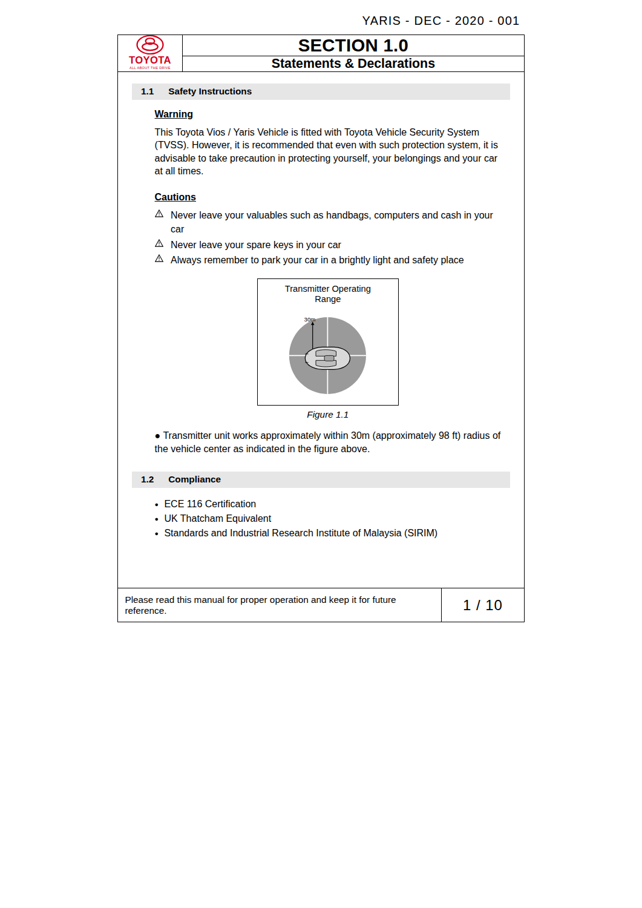YARIS - DEC - 2020 - 001
| TOYOTA ALL ABOUT THE DRIVE | SECTION 1.0 |
| Statements & Declarations |
1.1 Safety Instructions
Warning
This Toyota Vios / Yaris Vehicle is fitted with Toyota Vehicle Security System (TVSS). However, it is recommended that even with such protection system, it is advisable to take precaution in protecting yourself, your belongings and your car at all times.
Cautions
Never leave your valuables such as handbags, computers and cash in your car
Never leave your spare keys in your car
Always remember to park your car in a brightly light and safety place
Transmitter Operating
Range
30m
Figure 1.1
● Transmitter unit works approximately within 30m (approximately 98 ft) radius of the vehicle center as indicated in the figure above.
1.2 Compliance
ECE 116 Certification
UK Thatcham Equivalent
Standards and Industrial Research Institute of Malaysia (SIRIM)
| Please read this manual for proper operation and keep it for future reference. | 1 / 10 |